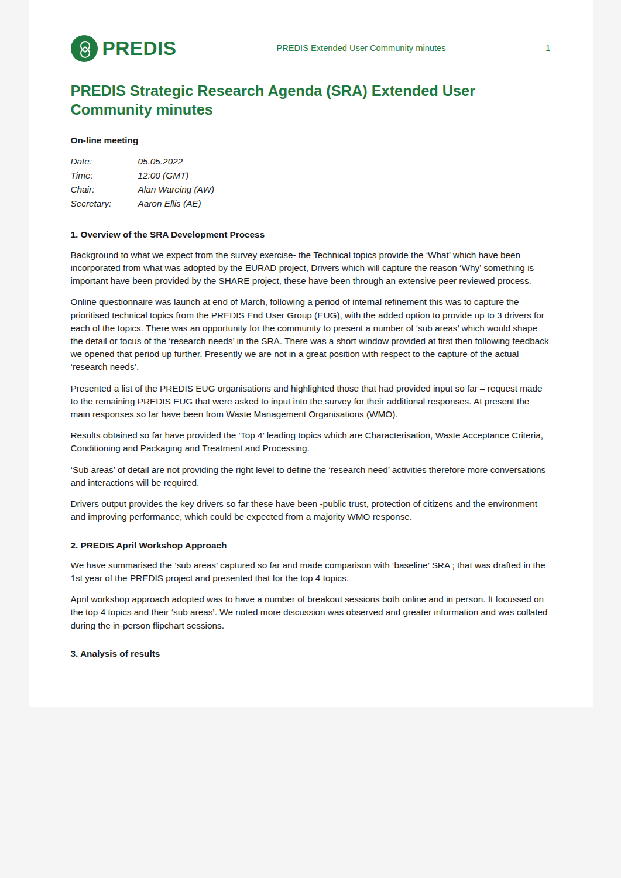PREDIS
PREDIS Extended User Community minutes
1
PREDIS Strategic Research Agenda (SRA) Extended User Community minutes
On-line meeting
| Date: | 05.05.2022 |
| Time: | 12:00 (GMT) |
| Chair: | Alan Wareing (AW) |
| Secretary: | Aaron Ellis (AE) |
1. Overview of the SRA Development Process
Background to what we expect from the survey exercise- the Technical topics provide the ‘What’ which have been incorporated from what was adopted by the EURAD project, Drivers which will capture the reason ‘Why’ something is important have been provided by the SHARE project, these have been through an extensive peer reviewed process.
Online questionnaire was launch at end of March, following a period of internal refinement this was to capture the prioritised technical topics from the PREDIS End User Group (EUG), with the added option to provide up to 3 drivers for each of the topics. There was an opportunity for the community to present a number of ‘sub areas’ which would shape the detail or focus of the ‘research needs’ in the SRA. There was a short window provided at first then following feedback we opened that period up further. Presently we are not in a great position with respect to the capture of the actual ‘research needs’.
Presented a list of the PREDIS EUG organisations and highlighted those that had provided input so far – request made to the remaining PREDIS EUG that were asked to input into the survey for their additional responses. At present the main responses so far have been from Waste Management Organisations (WMO).
Results obtained so far have provided the ‘Top 4’ leading topics which are Characterisation, Waste Acceptance Criteria, Conditioning and Packaging and Treatment and Processing.
‘Sub areas’ of detail are not providing the right level to define the ‘research need’ activities therefore more conversations and interactions will be required.
Drivers output provides the key drivers so far these have been -public trust, protection of citizens and the environment and improving performance, which could be expected from a majority WMO response.
2. PREDIS April Workshop Approach
We have summarised the ‘sub areas’ captured so far and made comparison with ‘baseline’ SRA ; that was drafted in the 1st year of the PREDIS project and presented that for the top 4 topics.
April workshop approach adopted was to have a number of breakout sessions both online and in person. It focussed on the top 4 topics and their ‘sub areas’. We noted more discussion was observed and greater information and was collated during the in-person flipchart sessions.
3. Analysis of results